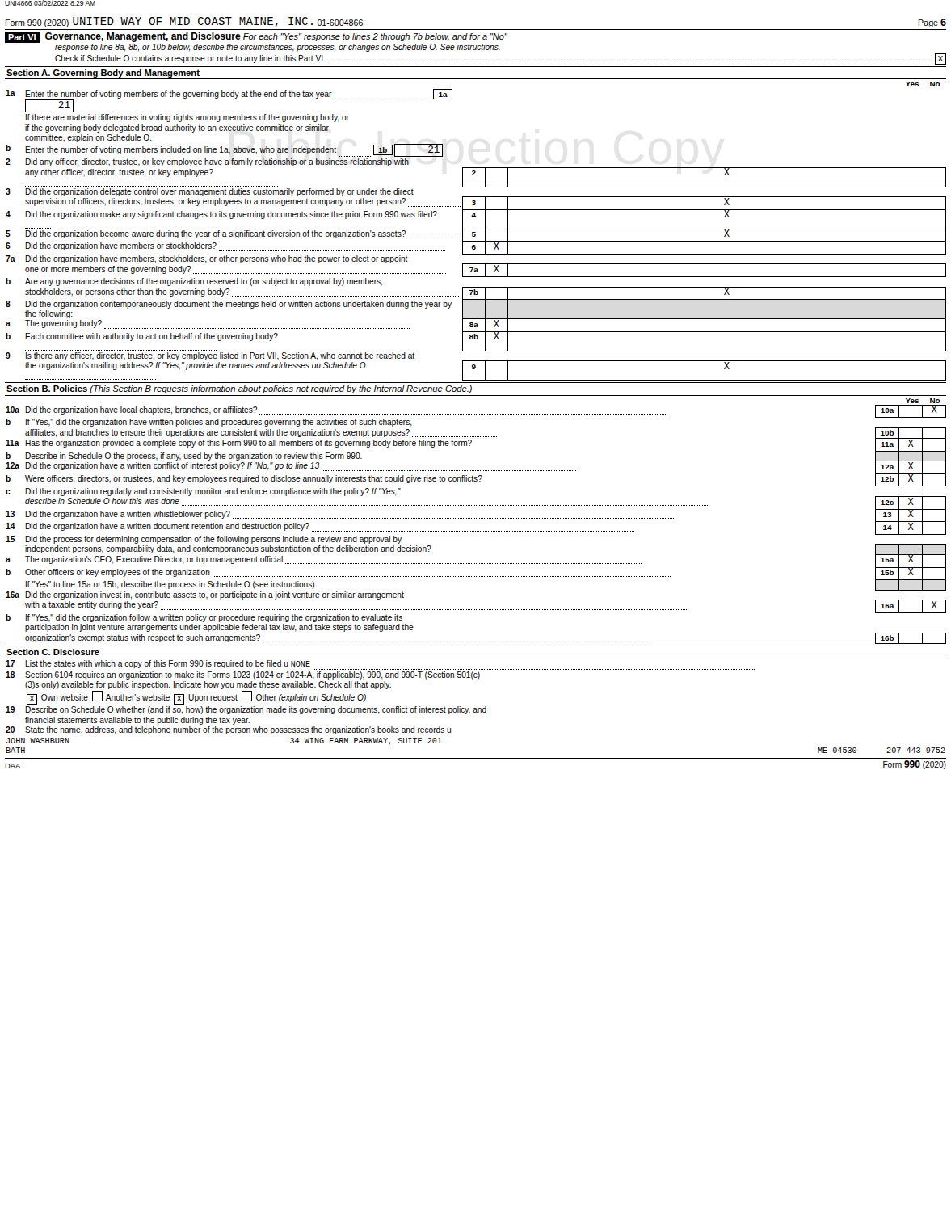Public Inspection Copy
UNI4866 03/02/2022 8:29 AM
Form 990 (2020)
UNITED WAY OF MID COAST MAINE, INC.
01-6004866
Page 6
Part VI
Governance, Management, and Disclosure For each "Yes" response to lines 2 through 7b below, and for a "No"
response to line 8a, 8b, or 10b below, describe the circumstances, processes, or changes on Schedule O. See instructions.
Check if Schedule O contains a response or note to any line in this Part VI X
Section A. Governing Body and Management
Yes No
| 1a | Enter the number of voting members of the governing body at the end of the tax year 1a 21 | | |
| | If there are material differences in voting rights among members of the governing body, or | | |
| | if the governing body delegated broad authority to an executive committee or similar | | |
| | committee, explain on Schedule O. | | |
| b | Enter the number of voting members included on line 1a, above, who are independent 1b 21 | | |
| 2 | Did any officer, director, trustee, or key employee have a family relationship or a business relationship with | | |
| | any other officer, director, trustee, or key employee? | 2 | | X |
| 3 | Did the organization delegate control over management duties customarily performed by or under the direct | | | |
| | supervision of officers, directors, trustees, or key employees to a management company or other person? | 3 | | X |
| 4 | Did the organization make any significant changes to its governing documents since the prior Form 990 was filed? | 4 | | X |
| 5 | Did the organization become aware during the year of a significant diversion of the organization's assets? | 5 | | X |
| 6 | Did the organization have members or stockholders? | 6 | X | |
| 7a | Did the organization have members, stockholders, or other persons who had the power to elect or appoint | | | |
| | one or more members of the governing body? | 7a | X | |
| b | Are any governance decisions of the organization reserved to (or subject to approval by) members, | | | |
| | stockholders, or persons other than the governing body? | 7b | | X |
| 8 | Did the organization contemporaneously document the meetings held or written actions undertaken during the year by the following: | | | |
| a | The governing body? | 8a | X | |
| b | Each committee with authority to act on behalf of the governing body? | 8b | X | |
| 9 | Is there any officer, director, trustee, or key employee listed in Part VII, Section A, who cannot be reached at | | | |
| | the organization's mailing address? If "Yes," provide the names and addresses on Schedule O | 9 | | X |
Section B. Policies (This Section B requests information about policies not required by the Internal Revenue Code.)
Yes No
| 10a | Did the organization have local chapters, branches, or affiliates? | 10a | | X |
| b | If "Yes," did the organization have written policies and procedures governing the activities of such chapters, | | | |
| | affiliates, and branches to ensure their operations are consistent with the organization's exempt purposes? | 10b | | |
| 11a | Has the organization provided a complete copy of this Form 990 to all members of its governing body before filing the form? | 11a | X | |
| b | Describe in Schedule O the process, if any, used by the organization to review this Form 990. | | | |
| 12a | Did the organization have a written conflict of interest policy? If "No," go to line 13 | 12a | X | |
| b | Were officers, directors, or trustees, and key employees required to disclose annually interests that could give rise to conflicts? | 12b | X | |
| c | Did the organization regularly and consistently monitor and enforce compliance with the policy? If "Yes," | | | |
| | describe in Schedule O how this was done | 12c | X | |
| 13 | Did the organization have a written whistleblower policy? | 13 | X | |
| 14 | Did the organization have a written document retention and destruction policy? | 14 | X | |
| 15 | Did the process for determining compensation of the following persons include a review and approval by | | | |
| | independent persons, comparability data, and contemporaneous substantiation of the deliberation and decision? | | | |
| a | The organization's CEO, Executive Director, or top management official | 15a | X | |
| b | Other officers or key employees of the organization | 15b | X | |
| | If "Yes" to line 15a or 15b, describe the process in Schedule O (see instructions). | | | |
| 16a | Did the organization invest in, contribute assets to, or participate in a joint venture or similar arrangement | | | |
| | with a taxable entity during the year? | 16a | | X |
| b | If "Yes," did the organization follow a written policy or procedure requiring the organization to evaluate its | | | |
| | participation in joint venture arrangements under applicable federal tax law, and take steps to safeguard the | | | |
| | organization's exempt status with respect to such arrangements? | 16b | | |
Section C. Disclosure
| 17 | List the states with which a copy of this Form 990 is required to be filed u NONE |
| 18 | Section 6104 requires an organization to make its Forms 1023 (1024 or 1024-A, if applicable), 990, and 990-T (Section 501(c) |
| | (3)s only) available for public inspection. Indicate how you made these available. Check all that apply. |
| | X Own website Another's website X Upon request Other (explain on Schedule O) |
| 19 | Describe on Schedule O whether (and if so, how) the organization made its governing documents, conflict of interest policy, and |
| | financial statements available to the public during the tax year. |
| 20 | State the name, address, and telephone number of the person who possesses the organization's books and records u |
| JOHN WASHBURN | 34 WING FARM PARKWAY, SUITE 201 |
| BATH | ME 04530 207-443-9752 |
DAA
Form 990 (2020)